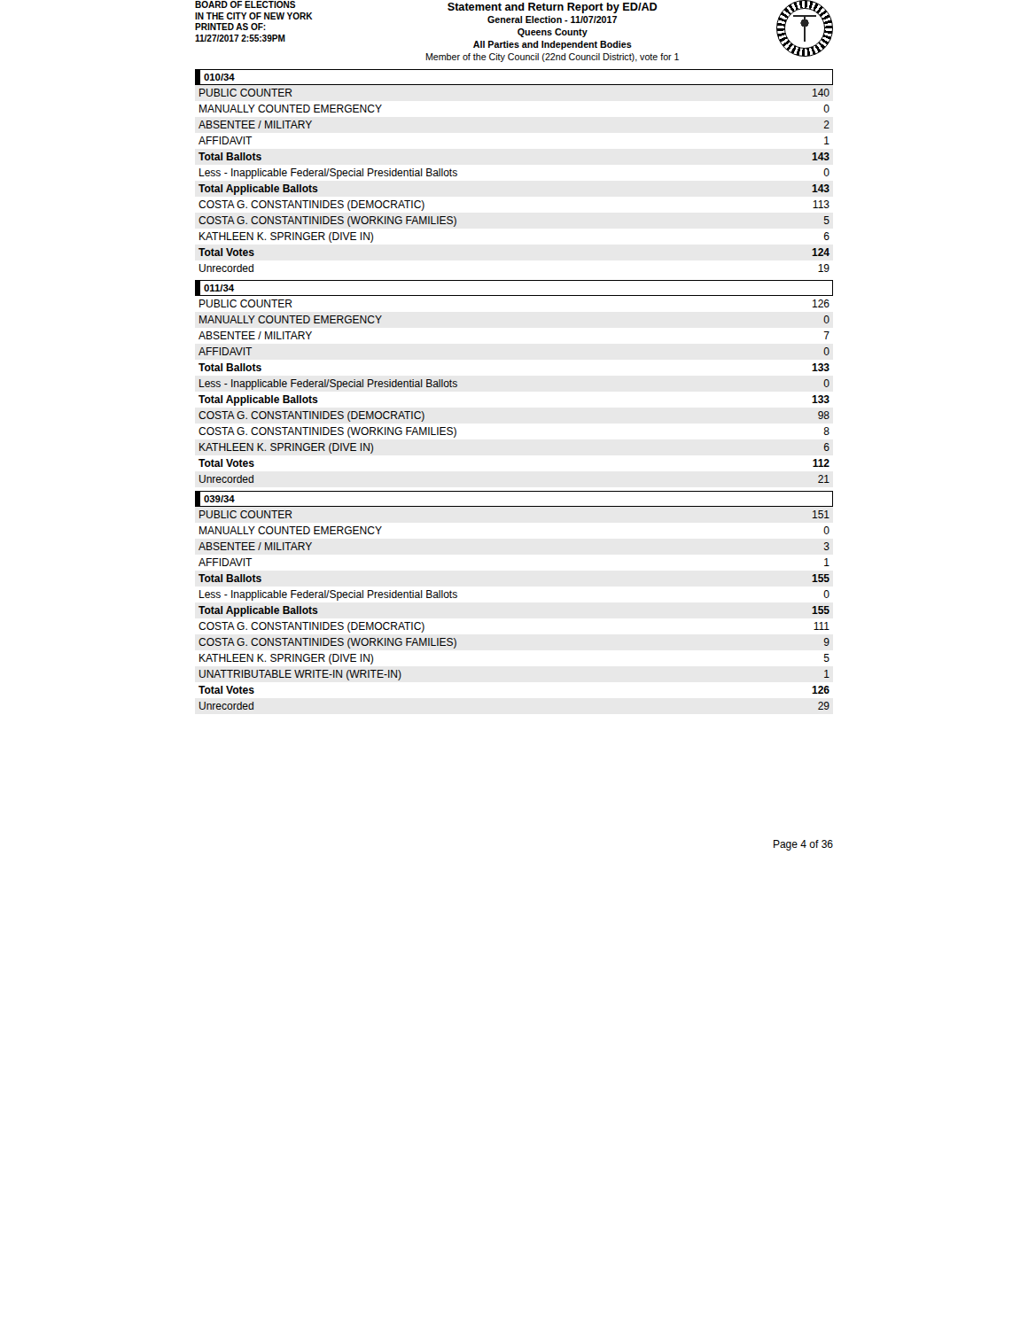BOARD OF ELECTIONS
IN THE CITY OF NEW YORK
PRINTED AS OF:
11/27/2017 2:55:39PM
Statement and Return Report by ED/AD
General Election - 11/07/2017
Queens County
All Parties and Independent Bodies
Member of the City Council (22nd Council District), vote for 1
010/34
| PUBLIC COUNTER | 140 |
| MANUALLY COUNTED EMERGENCY | 0 |
| ABSENTEE / MILITARY | 2 |
| AFFIDAVIT | 1 |
| Total Ballots | 143 |
| Less - Inapplicable Federal/Special Presidential Ballots | 0 |
| Total Applicable Ballots | 143 |
| COSTA G. CONSTANTINIDES (DEMOCRATIC) | 113 |
| COSTA G. CONSTANTINIDES (WORKING FAMILIES) | 5 |
| KATHLEEN K. SPRINGER (DIVE IN) | 6 |
| Total Votes | 124 |
| Unrecorded | 19 |
011/34
| PUBLIC COUNTER | 126 |
| MANUALLY COUNTED EMERGENCY | 0 |
| ABSENTEE / MILITARY | 7 |
| AFFIDAVIT | 0 |
| Total Ballots | 133 |
| Less - Inapplicable Federal/Special Presidential Ballots | 0 |
| Total Applicable Ballots | 133 |
| COSTA G. CONSTANTINIDES (DEMOCRATIC) | 98 |
| COSTA G. CONSTANTINIDES (WORKING FAMILIES) | 8 |
| KATHLEEN K. SPRINGER (DIVE IN) | 6 |
| Total Votes | 112 |
| Unrecorded | 21 |
039/34
| PUBLIC COUNTER | 151 |
| MANUALLY COUNTED EMERGENCY | 0 |
| ABSENTEE / MILITARY | 3 |
| AFFIDAVIT | 1 |
| Total Ballots | 155 |
| Less - Inapplicable Federal/Special Presidential Ballots | 0 |
| Total Applicable Ballots | 155 |
| COSTA G. CONSTANTINIDES (DEMOCRATIC) | 111 |
| COSTA G. CONSTANTINIDES (WORKING FAMILIES) | 9 |
| KATHLEEN K. SPRINGER (DIVE IN) | 5 |
| UNATTRIBUTABLE WRITE-IN (WRITE-IN) | 1 |
| Total Votes | 126 |
| Unrecorded | 29 |
Page 4 of 36